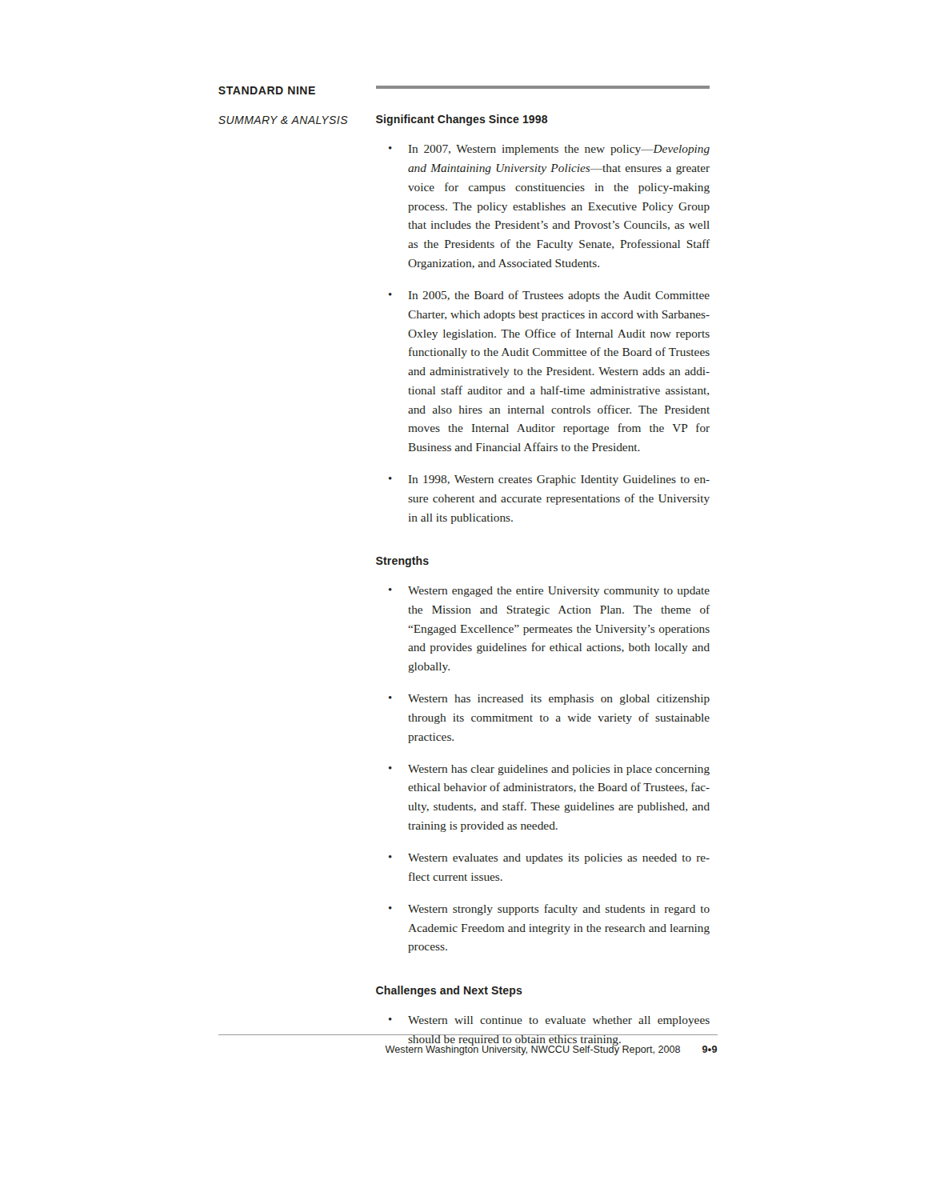STANDARD NINE
SUMMARY & ANALYSIS
Significant Changes Since 1998
In 2007, Western implements the new policy—Developing and Maintaining University Policies—that ensures a greater voice for campus constituencies in the policy-making process. The policy establishes an Executive Policy Group that includes the President’s and Provost’s Councils, as well as the Presidents of the Faculty Senate, Professional Staff Organization, and Associated Students.
In 2005, the Board of Trustees adopts the Audit Committee Charter, which adopts best practices in accord with Sarbanes-Oxley legislation. The Office of Internal Audit now reports functionally to the Audit Committee of the Board of Trustees and administratively to the President. Western adds an additional staff auditor and a half-time administrative assistant, and also hires an internal controls officer. The President moves the Internal Auditor reportage from the VP for Business and Financial Affairs to the President.
In 1998, Western creates Graphic Identity Guidelines to ensure coherent and accurate representations of the University in all its publications.
Strengths
Western engaged the entire University community to update the Mission and Strategic Action Plan. The theme of “Engaged Excellence” permeates the University’s operations and provides guidelines for ethical actions, both locally and globally.
Western has increased its emphasis on global citizenship through its commitment to a wide variety of sustainable practices.
Western has clear guidelines and policies in place concerning ethical behavior of administrators, the Board of Trustees, faculty, students, and staff. These guidelines are published, and training is provided as needed.
Western evaluates and updates its policies as needed to reflect current issues.
Western strongly supports faculty and students in regard to Academic Freedom and integrity in the research and learning process.
Challenges and Next Steps
Western will continue to evaluate whether all employees should be required to obtain ethics training.
Western Washington University, NWCCU Self-Study Report, 2008 9•9